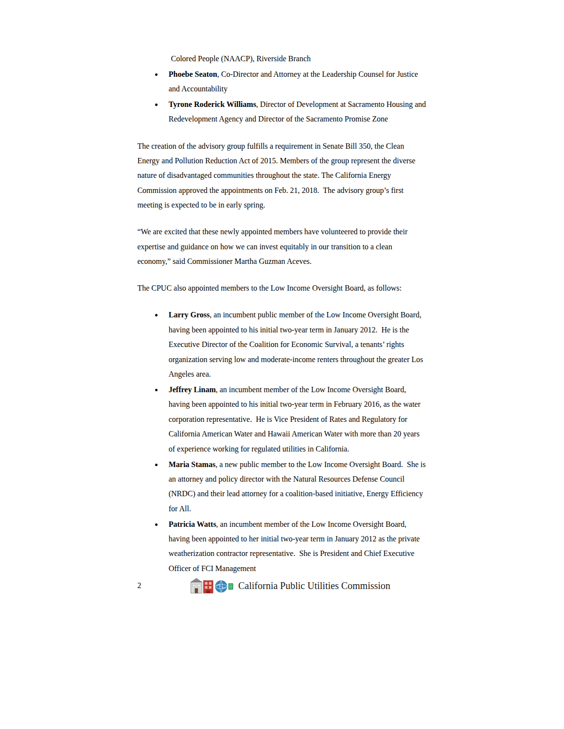Colored People (NAACP), Riverside Branch
Phoebe Seaton, Co-Director and Attorney at the Leadership Counsel for Justice and Accountability
Tyrone Roderick Williams, Director of Development at Sacramento Housing and Redevelopment Agency and Director of the Sacramento Promise Zone
The creation of the advisory group fulfills a requirement in Senate Bill 350, the Clean Energy and Pollution Reduction Act of 2015. Members of the group represent the diverse nature of disadvantaged communities throughout the state. The California Energy Commission approved the appointments on Feb. 21, 2018. The advisory group’s first meeting is expected to be in early spring.
“We are excited that these newly appointed members have volunteered to provide their expertise and guidance on how we can invest equitably in our transition to a clean economy,” said Commissioner Martha Guzman Aceves.
The CPUC also appointed members to the Low Income Oversight Board, as follows:
Larry Gross, an incumbent public member of the Low Income Oversight Board, having been appointed to his initial two-year term in January 2012. He is the Executive Director of the Coalition for Economic Survival, a tenants’ rights organization serving low and moderate-income renters throughout the greater Los Angeles area.
Jeffrey Linam, an incumbent member of the Low Income Oversight Board, having been appointed to his initial two-year term in February 2016, as the water corporation representative. He is Vice President of Rates and Regulatory for California American Water and Hawaii American Water with more than 20 years of experience working for regulated utilities in California.
Maria Stamas, a new public member to the Low Income Oversight Board. She is an attorney and policy director with the Natural Resources Defense Council (NRDC) and their lead attorney for a coalition-based initiative, Energy Efficiency for All.
Patricia Watts, an incumbent member of the Low Income Oversight Board, having been appointed to her initial two-year term in January 2012 as the private weatherization contractor representative. She is President and Chief Executive Officer of FCI Management
2
California Public Utilities Commission